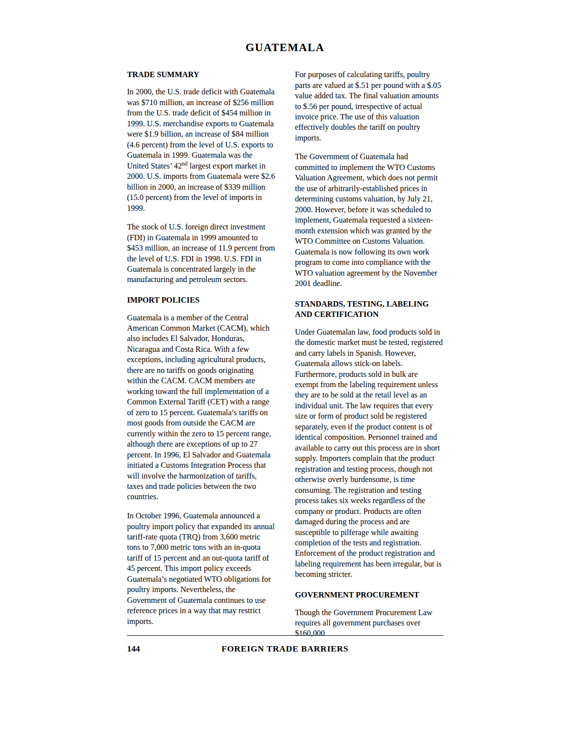GUATEMALA
TRADE SUMMARY
In 2000, the U.S. trade deficit with Guatemala was $710 million, an increase of $256 million from the U.S. trade deficit of $454 million in 1999. U.S. merchandise exports to Guatemala were $1.9 billion, an increase of $84 million (4.6 percent) from the level of U.S. exports to Guatemala in 1999. Guatemala was the United States’ 42nd largest export market in 2000. U.S. imports from Guatemala were $2.6 billion in 2000, an increase of $339 million (15.0 percent) from the level of imports in 1999.
The stock of U.S. foreign direct investment (FDI) in Guatemala in 1999 amounted to $453 million, an increase of 11.9 percent from the level of U.S. FDI in 1998. U.S. FDI in Guatemala is concentrated largely in the manufacturing and petroleum sectors.
IMPORT POLICIES
Guatemala is a member of the Central American Common Market (CACM), which also includes El Salvador, Honduras, Nicaragua and Costa Rica. With a few exceptions, including agricultural products, there are no tariffs on goods originating within the CACM. CACM members are working toward the full implementation of a Common External Tariff (CET) with a range of zero to 15 percent. Guatemala’s tariffs on most goods from outside the CACM are currently within the zero to 15 percent range, although there are exceptions of up to 27 percent. In 1996, El Salvador and Guatemala initiated a Customs Integration Process that will involve the harmonization of tariffs, taxes and trade policies between the two countries.
In October 1996, Guatemala announced a poultry import policy that expanded its annual tariff-rate quota (TRQ) from 3,600 metric tons to 7,000 metric tons with an in-quota tariff of 15 percent and an out-quota tariff of 45 percent. This import policy exceeds Guatemala’s negotiated WTO obligations for poultry imports. Nevertheless, the Government of Guatemala continues to use reference prices in a way that may restrict imports.
For purposes of calculating tariffs, poultry parts are valued at $.51 per pound with a $.05 value added tax. The final valuation amounts to $.56 per pound, irrespective of actual invoice price. The use of this valuation effectively doubles the tariff on poultry imports.
The Government of Guatemala had committed to implement the WTO Customs Valuation Agreement, which does not permit the use of arbitrarily-established prices in determining customs valuation, by July 21, 2000. However, before it was scheduled to implement, Guatemala requested a sixteen-month extension which was granted by the WTO Committee on Customs Valuation. Guatemala is now following its own work program to come into compliance with the WTO valuation agreement by the November 2001 deadline.
STANDARDS, TESTING, LABELING AND CERTIFICATION
Under Guatemalan law, food products sold in the domestic market must be tested, registered and carry labels in Spanish. However, Guatemala allows stick-on labels. Furthermore, products sold in bulk are exempt from the labeling requirement unless they are to be sold at the retail level as an individual unit. The law requires that every size or form of product sold be registered separately, even if the product content is of identical composition. Personnel trained and available to carry out this process are in short supply. Importers complain that the product registration and testing process, though not otherwise overly burdensome, is time consuming. The registration and testing process takes six weeks regardless of the company or product. Products are often damaged during the process and are susceptible to pilferage while awaiting completion of the tests and registration. Enforcement of the product registration and labeling requirement has been irregular, but is becoming stricter.
GOVERNMENT PROCUREMENT
Though the Government Procurement Law requires all government purchases over $160,000
144
FOREIGN TRADE BARRIERS